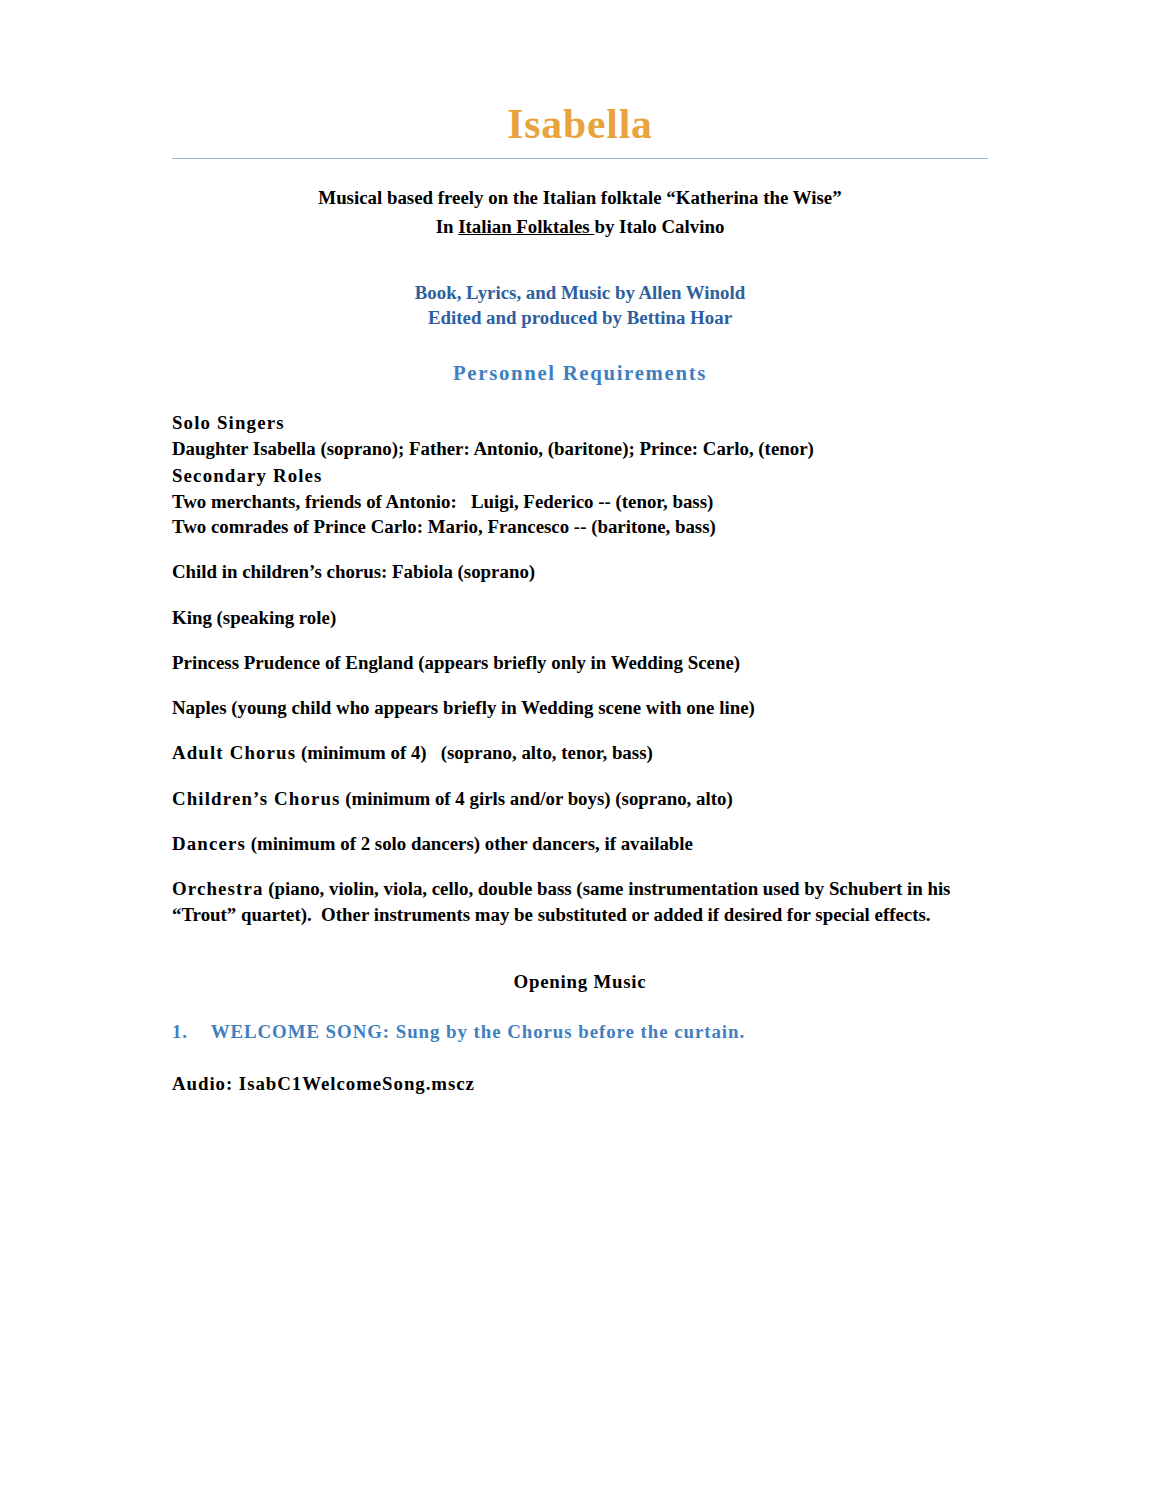Isabella
Musical based freely on the Italian folktale “Katherina the Wise”
In Italian Folktales by Italo Calvino
Book, Lyrics, and Music by Allen Winold
Edited and produced by Bettina Hoar
Personnel Requirements
Solo Singers
Daughter Isabella (soprano); Father: Antonio, (baritone); Prince: Carlo, (tenor)
Secondary Roles
Two merchants, friends of Antonio: Luigi, Federico -- (tenor, bass)
Two comrades of Prince Carlo: Mario, Francesco -- (baritone, bass)
Child in children’s chorus: Fabiola (soprano)
King (speaking role)
Princess Prudence of England (appears briefly only in Wedding Scene)
Naples (young child who appears briefly in Wedding scene with one line)
Adult Chorus (minimum of 4) (soprano, alto, tenor, bass)
Children’s Chorus (minimum of 4 girls and/or boys) (soprano, alto)
Dancers (minimum of 2 solo dancers) other dancers, if available
Orchestra (piano, violin, viola, cello, double bass (same instrumentation used by Schubert in his “Trout” quartet). Other instruments may be substituted or added if desired for special effects.
Opening Music
1. WELCOME SONG: Sung by the Chorus before the curtain.
Audio: IsabC1WelcomeSong.mscz